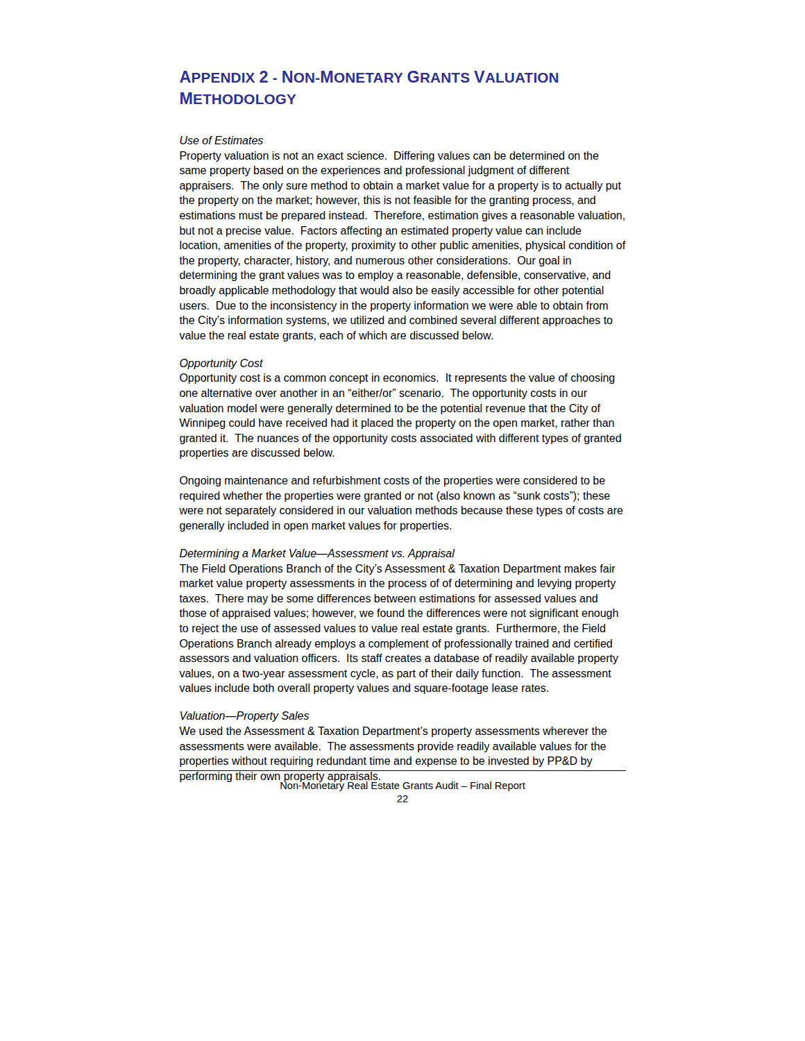APPENDIX 2 - NON-MONETARY GRANTS VALUATION METHODOLOGY
Use of Estimates
Property valuation is not an exact science. Differing values can be determined on the same property based on the experiences and professional judgment of different appraisers. The only sure method to obtain a market value for a property is to actually put the property on the market; however, this is not feasible for the granting process, and estimations must be prepared instead. Therefore, estimation gives a reasonable valuation, but not a precise value. Factors affecting an estimated property value can include location, amenities of the property, proximity to other public amenities, physical condition of the property, character, history, and numerous other considerations. Our goal in determining the grant values was to employ a reasonable, defensible, conservative, and broadly applicable methodology that would also be easily accessible for other potential users. Due to the inconsistency in the property information we were able to obtain from the City’s information systems, we utilized and combined several different approaches to value the real estate grants, each of which are discussed below.
Opportunity Cost
Opportunity cost is a common concept in economics. It represents the value of choosing one alternative over another in an “either/or” scenario. The opportunity costs in our valuation model were generally determined to be the potential revenue that the City of Winnipeg could have received had it placed the property on the open market, rather than granted it. The nuances of the opportunity costs associated with different types of granted properties are discussed below.
Ongoing maintenance and refurbishment costs of the properties were considered to be required whether the properties were granted or not (also known as “sunk costs”); these were not separately considered in our valuation methods because these types of costs are generally included in open market values for properties.
Determining a Market Value—Assessment vs. Appraisal
The Field Operations Branch of the City’s Assessment & Taxation Department makes fair market value property assessments in the process of of determining and levying property taxes. There may be some differences between estimations for assessed values and those of appraised values; however, we found the differences were not significant enough to reject the use of assessed values to value real estate grants. Furthermore, the Field Operations Branch already employs a complement of professionally trained and certified assessors and valuation officers. Its staff creates a database of readily available property values, on a two-year assessment cycle, as part of their daily function. The assessment values include both overall property values and square-footage lease rates.
Valuation—Property Sales
We used the Assessment & Taxation Department’s property assessments wherever the assessments were available. The assessments provide readily available values for the properties without requiring redundant time and expense to be invested by PP&D by performing their own property appraisals.
Non-Monetary Real Estate Grants Audit – Final Report 22